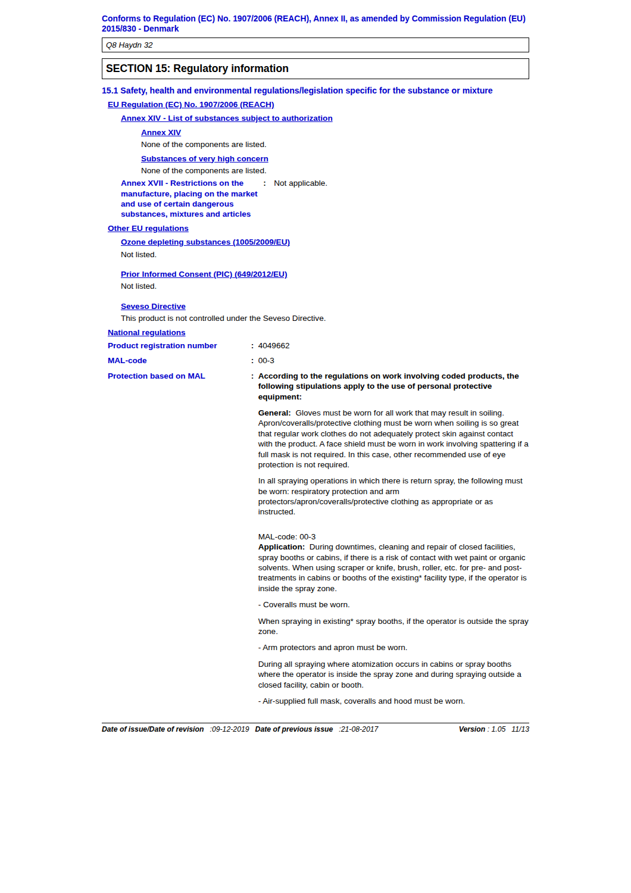Conforms to Regulation (EC) No. 1907/2006 (REACH), Annex II, as amended by Commission Regulation (EU) 2015/830 - Denmark
Q8 Haydn 32
SECTION 15: Regulatory information
15.1 Safety, health and environmental regulations/legislation specific for the substance or mixture
EU Regulation (EC) No. 1907/2006 (REACH)
Annex XIV - List of substances subject to authorization
Annex XIV
None of the components are listed.
Substances of very high concern
None of the components are listed.
Annex XVII - Restrictions on the manufacture, placing on the market and use of certain dangerous substances, mixtures and articles
:
Not applicable.
Other EU regulations
Ozone depleting substances (1005/2009/EU)
Not listed.
Prior Informed Consent (PIC) (649/2012/EU)
Not listed.
Seveso Directive
This product is not controlled under the Seveso Directive.
National regulations
| Product registration number | : | 4049662 |
| MAL-code | : | 00-3 |
| Protection based on MAL | : | According to the regulations on work involving coded products, the following stipulations apply to the use of personal protective equipment: General: Gloves must be worn for all work that may result in soiling. Apron/coveralls/protective clothing must be worn when soiling is so great that regular work clothes do not adequately protect skin against contact with the product. A face shield must be worn in work involving spattering if a full mask is not required. In this case, other recommended use of eye protection is not required. In all spraying operations in which there is return spray, the following must be worn: respiratory protection and arm protectors/apron/coveralls/protective clothing as appropriate or as instructed. MAL-code: 00-3 Application: During downtimes, cleaning and repair of closed facilities, spray booths or cabins, if there is a risk of contact with wet paint or organic solvents. When using scraper or knife, brush, roller, etc. for pre- and post-treatments in cabins or booths of the existing* facility type, if the operator is inside the spray zone. - Coveralls must be worn. When spraying in existing* spray booths, if the operator is outside the spray zone. - Arm protectors and apron must be worn. During all spraying where atomization occurs in cabins or spray booths where the operator is inside the spray zone and during spraying outside a closed facility, cabin or booth. - Air-supplied full mask, coveralls and hood must be worn. |
Date of issue/Date of revision :09-12-2019 Date of previous issue :21-08-2017 Version : 1.05 11/13